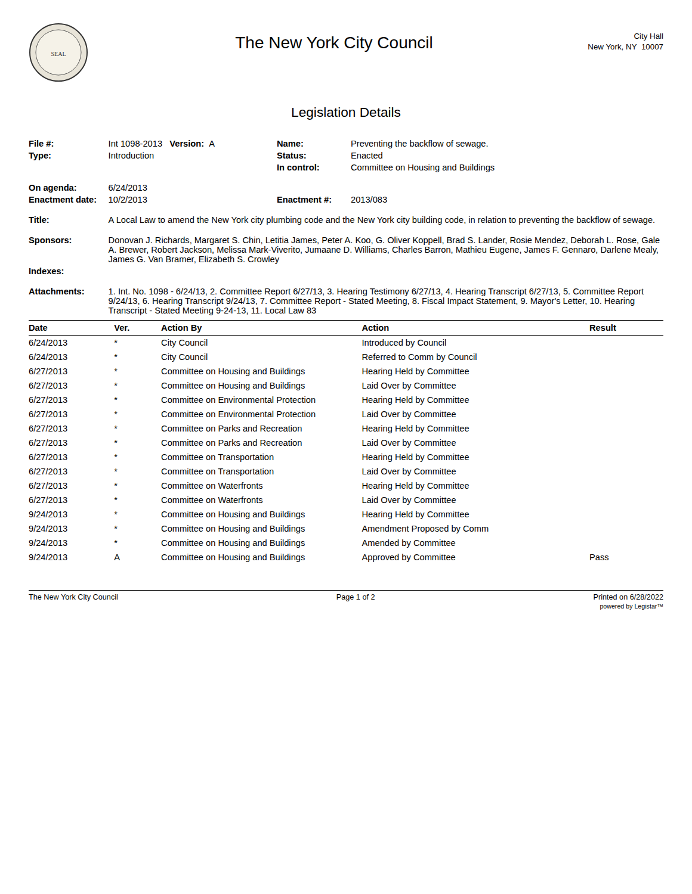The New York City Council
City Hall
New York, NY 10007
Legislation Details
| File #: | Int 1098-2013 Version: A | Name: | Preventing the backflow of sewage. |
| Type: | Introduction | Status: | Enacted |
| | | In control: | Committee on Housing and Buildings |
| On agenda: | 6/24/2013 | | |
| Enactment date: | 10/2/2013 | Enactment #: | 2013/083 |
| Title: | A Local Law to amend the New York city plumbing code and the New York city building code, in relation to preventing the backflow of sewage. |
| Sponsors: | Donovan J. Richards, Margaret S. Chin, Letitia James, Peter A. Koo, G. Oliver Koppell, Brad S. Lander, Rosie Mendez, Deborah L. Rose, Gale A. Brewer, Robert Jackson, Melissa Mark-Viverito, Jumaane D. Williams, Charles Barron, Mathieu Eugene, James F. Gennaro, Darlene Mealy, James G. Van Bramer, Elizabeth S. Crowley |
| Indexes: | |
| Attachments: | 1. Int. No. 1098 - 6/24/13, 2. Committee Report 6/27/13, 3. Hearing Testimony 6/27/13, 4. Hearing Transcript 6/27/13, 5. Committee Report 9/24/13, 6. Hearing Transcript 9/24/13, 7. Committee Report - Stated Meeting, 8. Fiscal Impact Statement, 9. Mayor's Letter, 10. Hearing Transcript - Stated Meeting 9-24-13, 11. Local Law 83 |
| Date | Ver. | Action By | Action | Result |
| --- | --- | --- | --- | --- |
| 6/24/2013 | * | City Council | Introduced by Council | |
| 6/24/2013 | * | City Council | Referred to Comm by Council | |
| 6/27/2013 | * | Committee on Housing and Buildings | Hearing Held by Committee | |
| 6/27/2013 | * | Committee on Housing and Buildings | Laid Over by Committee | |
| 6/27/2013 | * | Committee on Environmental Protection | Hearing Held by Committee | |
| 6/27/2013 | * | Committee on Environmental Protection | Laid Over by Committee | |
| 6/27/2013 | * | Committee on Parks and Recreation | Hearing Held by Committee | |
| 6/27/2013 | * | Committee on Parks and Recreation | Laid Over by Committee | |
| 6/27/2013 | * | Committee on Transportation | Hearing Held by Committee | |
| 6/27/2013 | * | Committee on Transportation | Laid Over by Committee | |
| 6/27/2013 | * | Committee on Waterfronts | Hearing Held by Committee | |
| 6/27/2013 | * | Committee on Waterfronts | Laid Over by Committee | |
| 9/24/2013 | * | Committee on Housing and Buildings | Hearing Held by Committee | |
| 9/24/2013 | * | Committee on Housing and Buildings | Amendment Proposed by Comm | |
| 9/24/2013 | * | Committee on Housing and Buildings | Amended by Committee | |
| 9/24/2013 | A | Committee on Housing and Buildings | Approved by Committee | Pass |
The New York City Council
Page 1 of 2
Printed on 6/28/2022
powered by Legistar™